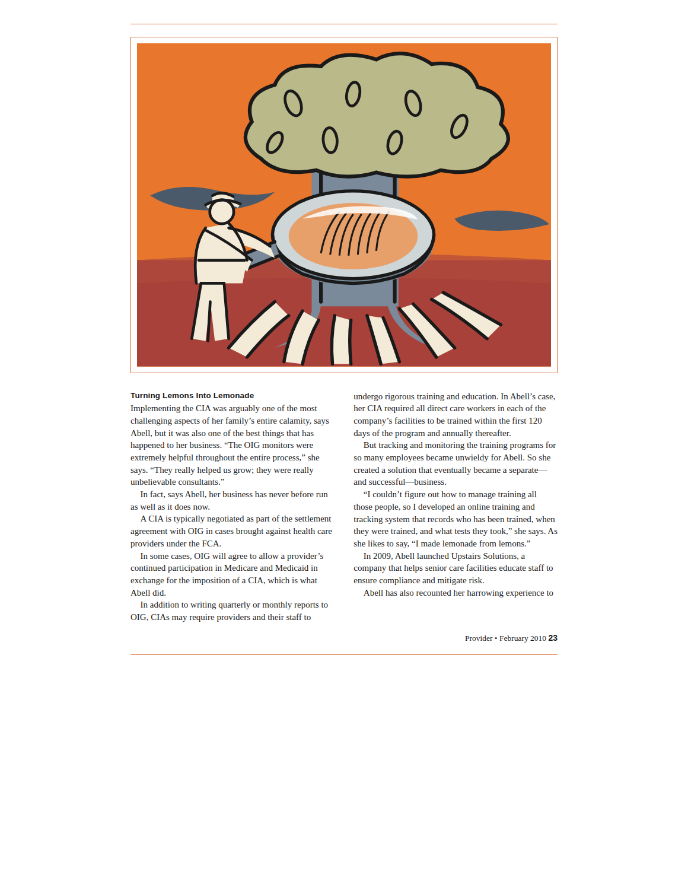Turning Lemons Into Lemonade
Implementing the CIA was arguably one of the most challenging aspects of her family’s entire calamity, says Abell, but it was also one of the best things that has happened to her business. “The OIG monitors were extremely helpful throughout the entire process,” she says. “They really helped us grow; they were really unbelievable consultants.”
In fact, says Abell, her business has never before run as well as it does now.
A CIA is typically negotiated as part of the settlement agreement with OIG in cases brought against health care providers under the FCA.
In some cases, OIG will agree to allow a provider’s continued participation in Medicare and Medicaid in exchange for the imposition of a CIA, which is what Abell did.
In addition to writing quarterly or monthly reports to OIG, CIAs may require providers and their staff to undergo rigorous training and education. In Abell’s case, her CIA required all direct care workers in each of the company’s facilities to be trained within the first 120 days of the program and annually thereafter.
But tracking and monitoring the training programs for so many employees became unwieldy for Abell. So she created a solution that eventually became a separate—and successful—business.
“I couldn’t figure out how to manage training all those people, so I developed an online training and tracking system that records who has been trained, when they were trained, and what tests they took,” she says. As she likes to say, “I made lemonade from lemons.”
In 2009, Abell launched Upstairs Solutions, a company that helps senior care facilities educate staff to ensure compliance and mitigate risk.
Abell has also recounted her harrowing experience to
Provider • February 2010 23